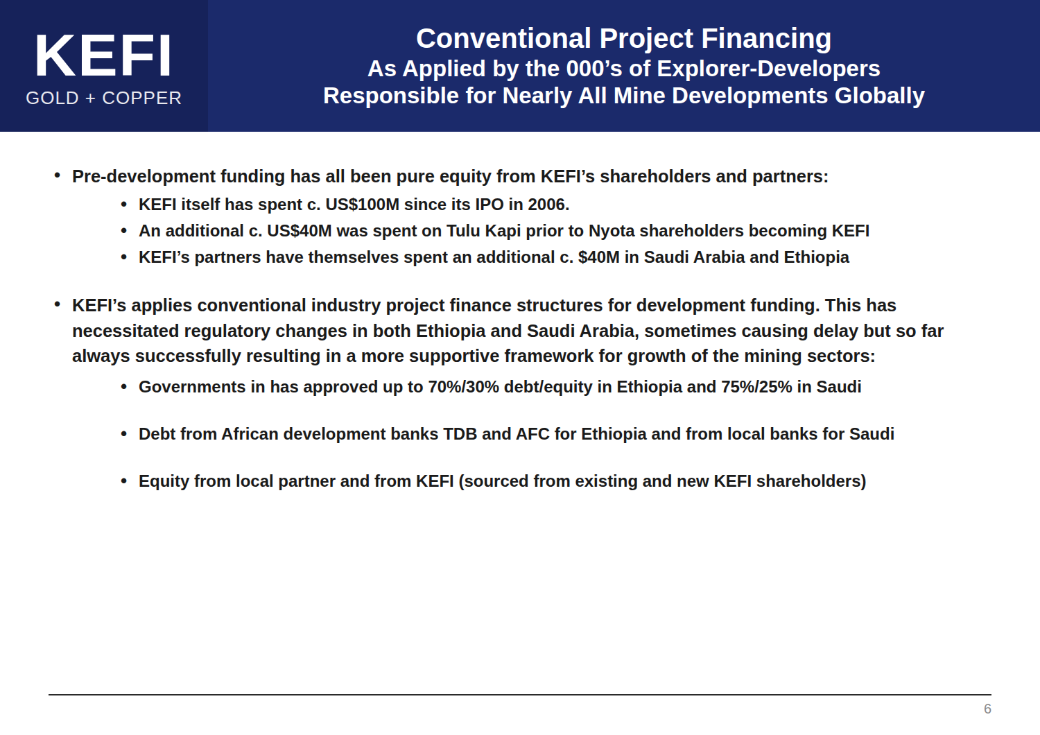KEFI
GOLD + COPPER
Conventional Project Financing
As Applied by the 000’s of Explorer-Developers
Responsible for Nearly All Mine Developments Globally
Pre-development funding has all been pure equity from KEFI’s shareholders and partners:
KEFI itself has spent c. US$100M since its IPO in 2006.
An additional c. US$40M was spent on Tulu Kapi prior to Nyota shareholders becoming KEFI
KEFI’s partners have themselves spent an additional c. $40M in Saudi Arabia and Ethiopia
KEFI’s applies conventional industry project finance structures for development funding. This has necessitated regulatory changes in both Ethiopia and Saudi Arabia, sometimes causing delay but so far always successfully resulting in a more supportive framework for growth of the mining sectors:
Governments in has approved up to 70%/30% debt/equity in Ethiopia and 75%/25% in Saudi
Debt from African development banks TDB and AFC for Ethiopia and from local banks for Saudi
Equity from local partner and from KEFI (sourced from existing and new KEFI shareholders)
6